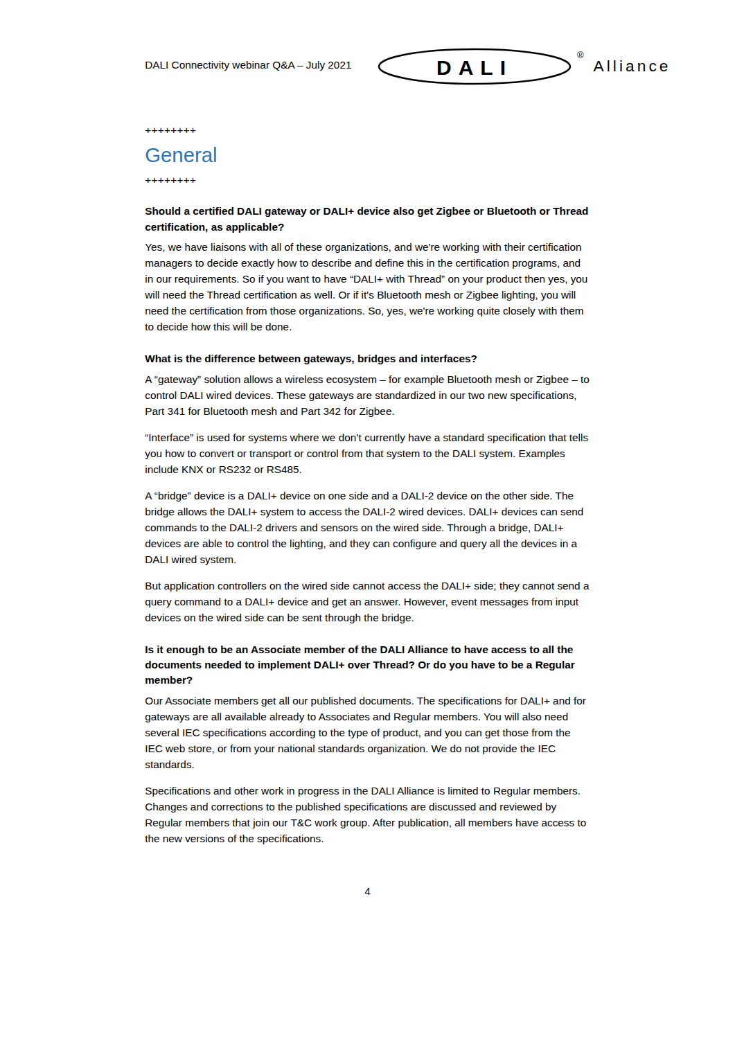DALI Connectivity webinar Q&A – July 2021
DALI ® Alliance
++++++++
General
++++++++
Should a certified DALI gateway or DALI+ device also get Zigbee or Bluetooth or Thread certification, as applicable?
Yes, we have liaisons with all of these organizations, and we're working with their certification managers to decide exactly how to describe and define this in the certification programs, and in our requirements. So if you want to have “DALI+ with Thread” on your product then yes, you will need the Thread certification as well. Or if it's Bluetooth mesh or Zigbee lighting, you will need the certification from those organizations. So, yes, we're working quite closely with them to decide how this will be done.
What is the difference between gateways, bridges and interfaces?
A “gateway” solution allows a wireless ecosystem – for example Bluetooth mesh or Zigbee – to control DALI wired devices. These gateways are standardized in our two new specifications, Part 341 for Bluetooth mesh and Part 342 for Zigbee.
“Interface” is used for systems where we don’t currently have a standard specification that tells you how to convert or transport or control from that system to the DALI system. Examples include KNX or RS232 or RS485.
A “bridge” device is a DALI+ device on one side and a DALI-2 device on the other side. The bridge allows the DALI+ system to access the DALI-2 wired devices. DALI+ devices can send commands to the DALI-2 drivers and sensors on the wired side. Through a bridge, DALI+ devices are able to control the lighting, and they can configure and query all the devices in a DALI wired system.
But application controllers on the wired side cannot access the DALI+ side; they cannot send a query command to a DALI+ device and get an answer. However, event messages from input devices on the wired side can be sent through the bridge.
Is it enough to be an Associate member of the DALI Alliance to have access to all the documents needed to implement DALI+ over Thread? Or do you have to be a Regular member?
Our Associate members get all our published documents. The specifications for DALI+ and for gateways are all available already to Associates and Regular members. You will also need several IEC specifications according to the type of product, and you can get those from the IEC web store, or from your national standards organization. We do not provide the IEC standards.
Specifications and other work in progress in the DALI Alliance is limited to Regular members. Changes and corrections to the published specifications are discussed and reviewed by Regular members that join our T&C work group. After publication, all members have access to the new versions of the specifications.
4